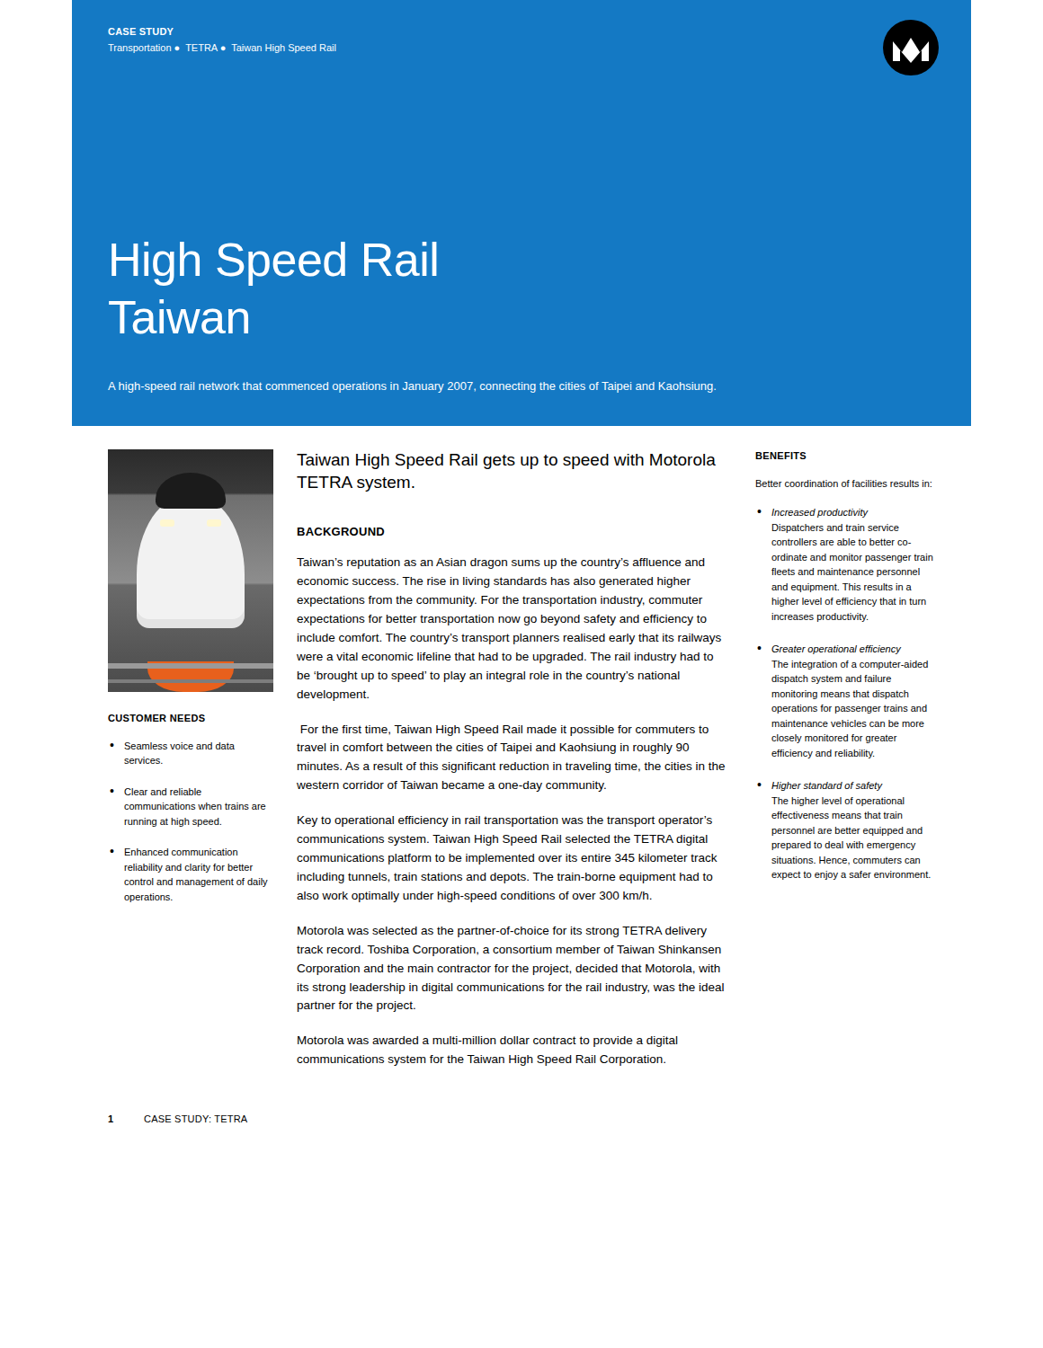CASE STUDY
Transportation ● TETRA ● Taiwan High Speed Rail
High Speed RailTaiwan
A high-speed rail network that commenced operations in January 2007, connecting the cities of Taipei and Kaohsiung.
CUSTOMER NEEDS
Seamless voice and data services.
Clear and reliable communications when trains are running at high speed.
Enhanced communication reliability and clarity for better control and management of daily operations.
Taiwan High Speed Rail gets up to speed with Motorola TETRA system.
BACKGROUND
Taiwan’s reputation as an Asian dragon sums up the country’s affluence and economic success. The rise in living standards has also generated higher expectations from the community. For the transportation industry, commuter expectations for better transportation now go beyond safety and efficiency to include comfort. The country’s transport planners realised early that its railways were a vital economic lifeline that had to be upgraded. The rail industry had to be ‘brought up to speed’ to play an integral role in the country’s national development.
For the first time, Taiwan High Speed Rail made it possible for commuters to travel in comfort between the cities of Taipei and Kaohsiung in roughly 90 minutes. As a result of this significant reduction in traveling time, the cities in the western corridor of Taiwan became a one-day community.
Key to operational efficiency in rail transportation was the transport operator’s communications system. Taiwan High Speed Rail selected the TETRA digital communications platform to be implemented over its entire 345 kilometer track including tunnels, train stations and depots. The train-borne equipment had to also work optimally under high-speed conditions of over 300 km/h.
Motorola was selected as the partner-of-choice for its strong TETRA delivery track record. Toshiba Corporation, a consortium member of Taiwan Shinkansen Corporation and the main contractor for the project, decided that Motorola, with its strong leadership in digital communications for the rail industry, was the ideal partner for the project.
Motorola was awarded a multi-million dollar contract to provide a digital communications system for the Taiwan High Speed Rail Corporation.
BENEFITS
Better coordination of facilities results in:
Increased productivity
Dispatchers and train service controllers are able to better co-ordinate and monitor passenger train fleets and maintenance personnel and equipment. This results in a higher level of efficiency that in turn increases productivity.
Greater operational efficiency
The integration of a computer-aided dispatch system and failure monitoring means that dispatch operations for passenger trains and maintenance vehicles can be more closely monitored for greater efficiency and reliability.
Higher standard of safety
The higher level of operational effectiveness means that train personnel are better equipped and prepared to deal with emergency situations. Hence, commuters can expect to enjoy a safer environment.
1 CASE STUDY: TETRA